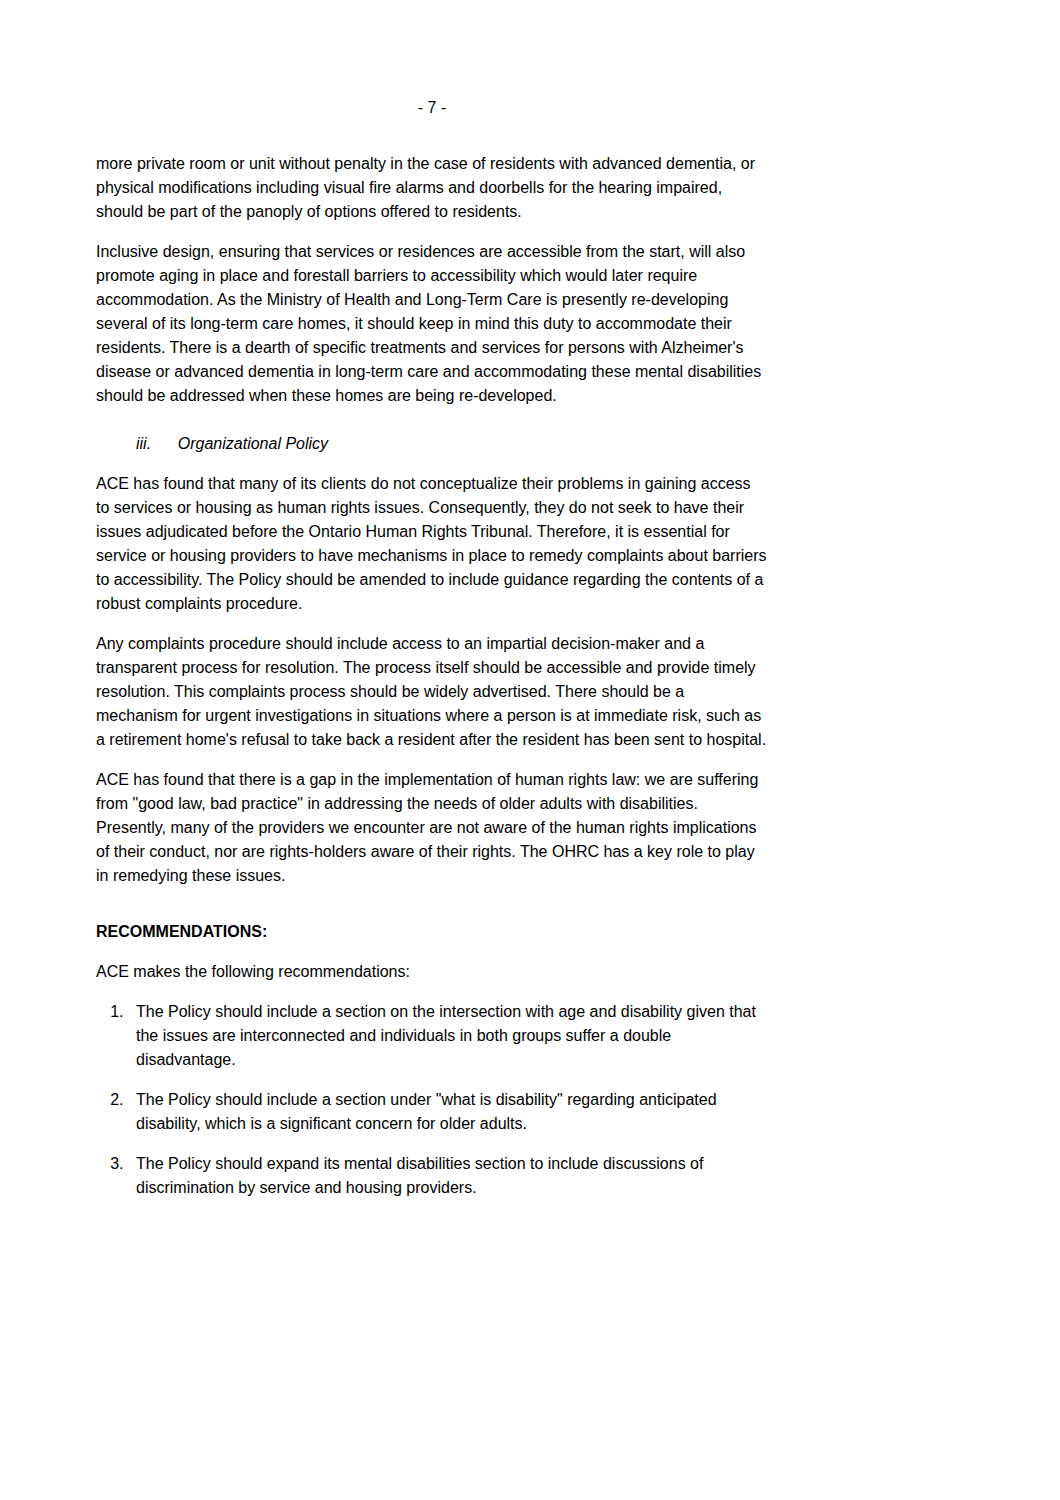- 7 -
more private room or unit without penalty in the case of residents with advanced dementia, or physical modifications including visual fire alarms and doorbells for the hearing impaired, should be part of the panoply of options offered to residents.
Inclusive design, ensuring that services or residences are accessible from the start, will also promote aging in place and forestall barriers to accessibility which would later require accommodation. As the Ministry of Health and Long-Term Care is presently re-developing several of its long-term care homes, it should keep in mind this duty to accommodate their residents. There is a dearth of specific treatments and services for persons with Alzheimer's disease or advanced dementia in long-term care and accommodating these mental disabilities should be addressed when these homes are being re-developed.
iii. Organizational Policy
ACE has found that many of its clients do not conceptualize their problems in gaining access to services or housing as human rights issues. Consequently, they do not seek to have their issues adjudicated before the Ontario Human Rights Tribunal. Therefore, it is essential for service or housing providers to have mechanisms in place to remedy complaints about barriers to accessibility. The Policy should be amended to include guidance regarding the contents of a robust complaints procedure.
Any complaints procedure should include access to an impartial decision-maker and a transparent process for resolution. The process itself should be accessible and provide timely resolution. This complaints process should be widely advertised. There should be a mechanism for urgent investigations in situations where a person is at immediate risk, such as a retirement home's refusal to take back a resident after the resident has been sent to hospital.
ACE has found that there is a gap in the implementation of human rights law: we are suffering from "good law, bad practice" in addressing the needs of older adults with disabilities. Presently, many of the providers we encounter are not aware of the human rights implications of their conduct, nor are rights-holders aware of their rights. The OHRC has a key role to play in remedying these issues.
RECOMMENDATIONS:
ACE makes the following recommendations:
The Policy should include a section on the intersection with age and disability given that the issues are interconnected and individuals in both groups suffer a double disadvantage.
The Policy should include a section under "what is disability" regarding anticipated disability, which is a significant concern for older adults.
The Policy should expand its mental disabilities section to include discussions of discrimination by service and housing providers.